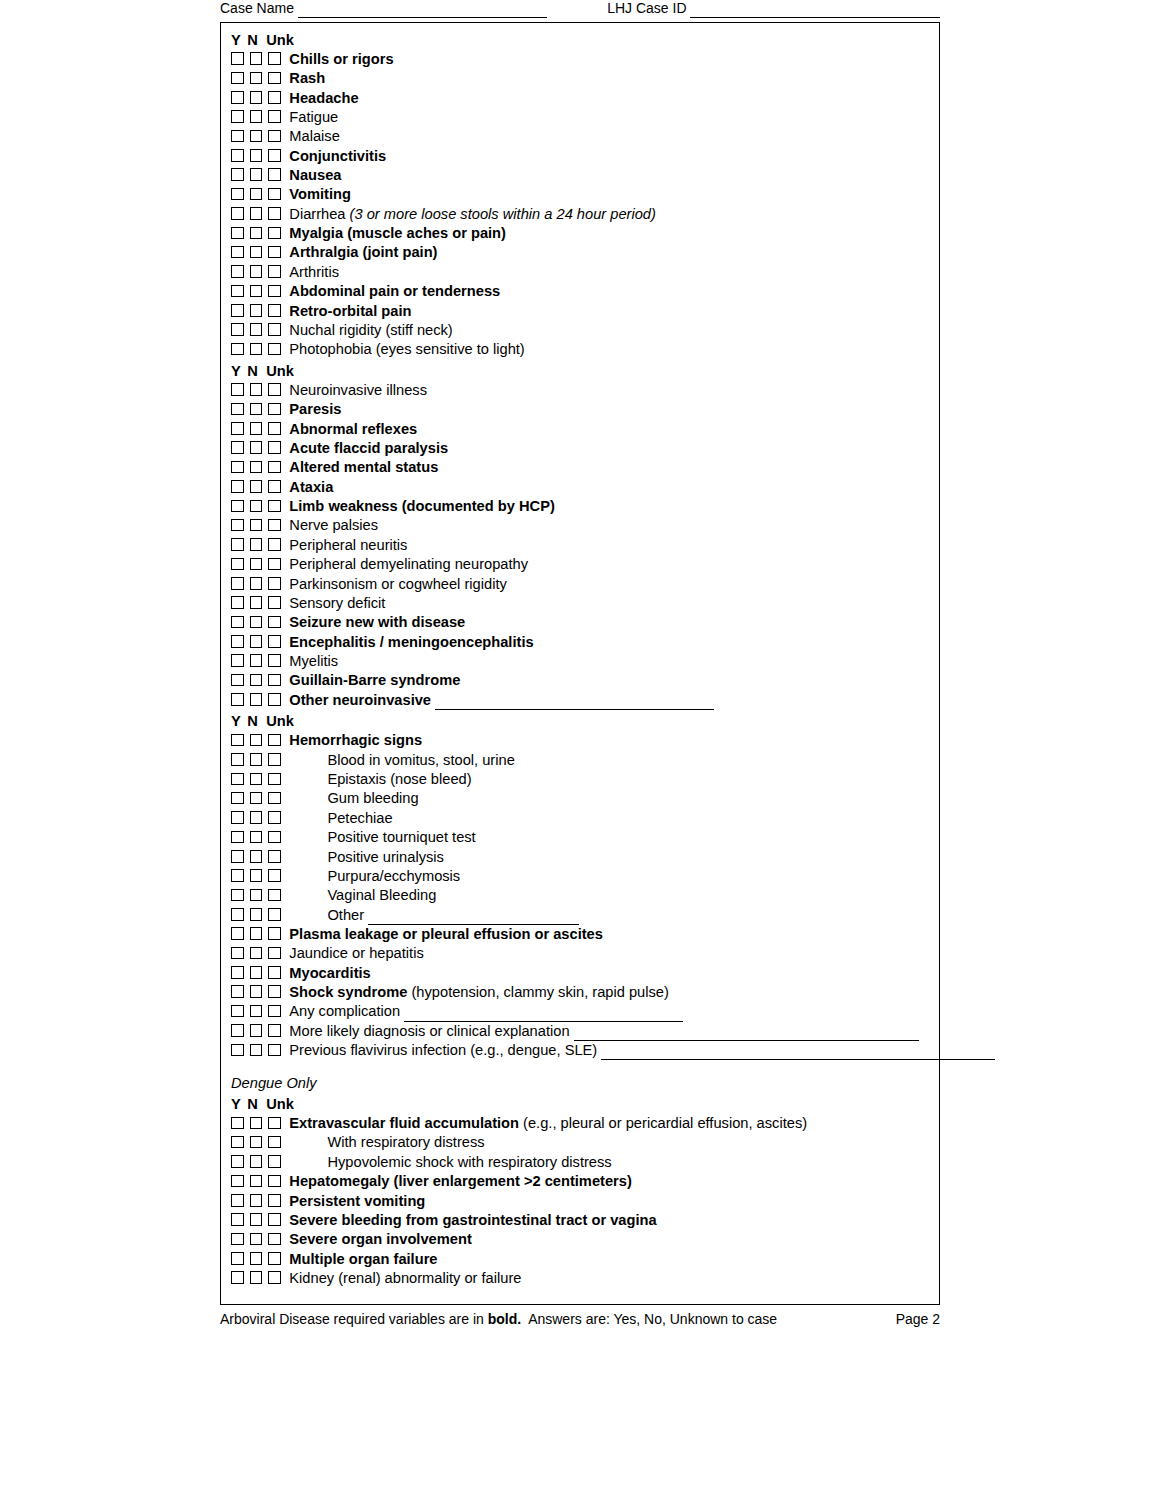Case Name
LHJ Case ID
YNUnk
Chills or rigors
Rash
Headache
Fatigue
Malaise
Conjunctivitis
Nausea
Vomiting
Diarrhea (3 or more loose stools within a 24 hour period)
Myalgia (muscle aches or pain)
Arthralgia (joint pain)
Arthritis
Abdominal pain or tenderness
Retro-orbital pain
Nuchal rigidity (stiff neck)
Photophobia (eyes sensitive to light)
YNUnk
Neuroinvasive illness
Paresis
Abnormal reflexes
Acute flaccid paralysis
Altered mental status
Ataxia
Limb weakness (documented by HCP)
Nerve palsies
Peripheral neuritis
Peripheral demyelinating neuropathy
Parkinsonism or cogwheel rigidity
Sensory deficit
Seizure new with disease
Encephalitis / meningoencephalitis
Myelitis
Guillain-Barre syndrome
Other neuroinvasive
YNUnk
Hemorrhagic signs
Blood in vomitus, stool, urine
Epistaxis (nose bleed)
Gum bleeding
Petechiae
Positive tourniquet test
Positive urinalysis
Purpura/ecchymosis
Vaginal Bleeding
Other
Plasma leakage or pleural effusion or ascites
Jaundice or hepatitis
Myocarditis
Shock syndrome (hypotension, clammy skin, rapid pulse)
Any complication
More likely diagnosis or clinical explanation
Previous flavivirus infection (e.g., dengue, SLE)
Dengue Only
YNUnk
Extravascular fluid accumulation (e.g., pleural or pericardial effusion, ascites)
With respiratory distress
Hypovolemic shock with respiratory distress
Hepatomegaly (liver enlargement >2 centimeters)
Persistent vomiting
Severe bleeding from gastrointestinal tract or vagina
Severe organ involvement
Multiple organ failure
Kidney (renal) abnormality or failure
Arboviral Disease required variables are in bold. Answers are: Yes, No, Unknown to case
Page 2